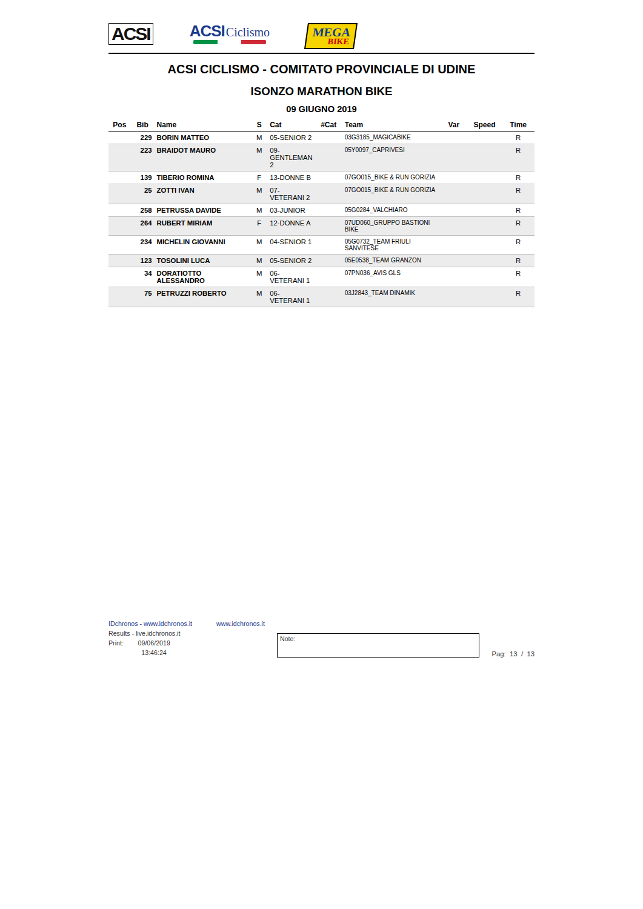ACSI
ACSI Ciclismo
MEGABIKE
ACSI CICLISMO - COMITATO PROVINCIALE DI UDINE
ISONZO MARATHON BIKE
09 GIUGNO 2019
| Pos | Bib | Name | S | Cat | #Cat | Team | Var | Speed | Time |
| --- | --- | --- | --- | --- | --- | --- | --- | --- | --- |
| | 229 | BORIN MATTEO | M | 05-SENIOR 2 | | 03G3185_MAGICABIKE | | | R |
| | 223 | BRAIDOT MAURO | M | 09-GENTLEMAN 2 | | 05Y0097_CAPRIVESI | | | R |
| | 139 | TIBERIO ROMINA | F | 13-DONNE B | | 07GO015_BIKE & RUN GORIZIA | | | R |
| | 25 | ZOTTI IVAN | M | 07-VETERANI 2 | | 07GO015_BIKE & RUN GORIZIA | | | R |
| | 258 | PETRUSSA DAVIDE | M | 03-JUNIOR | | 05G0284_VALCHIARO | | | R |
| | 264 | RUBERT MIRIAM | F | 12-DONNE A | | 07UD060_GRUPPO BASTIONI BIKE | | | R |
| | 234 | MICHELIN GIOVANNI | M | 04-SENIOR 1 | | 05G0732_TEAM FRIULI SANVITESE | | | R |
| | 123 | TOSOLINI LUCA | M | 05-SENIOR 2 | | 05E0538_TEAM GRANZON | | | R |
| | 34 | DORATIOTTO ALESSANDRO | M | 06-VETERANI 1 | | 07PN036_AVIS GLS | | | R |
| | 75 | PETRUZZI ROBERTO | M | 06-VETERANI 1 | | 03J2843_TEAM DINAMIK | | | R |
IDchronos - www.idchronos.it www.idchronos.it
Results - live.idchronos.it
Print: 09/06/2019
13:46:24
Note:
Pag: 13 / 13